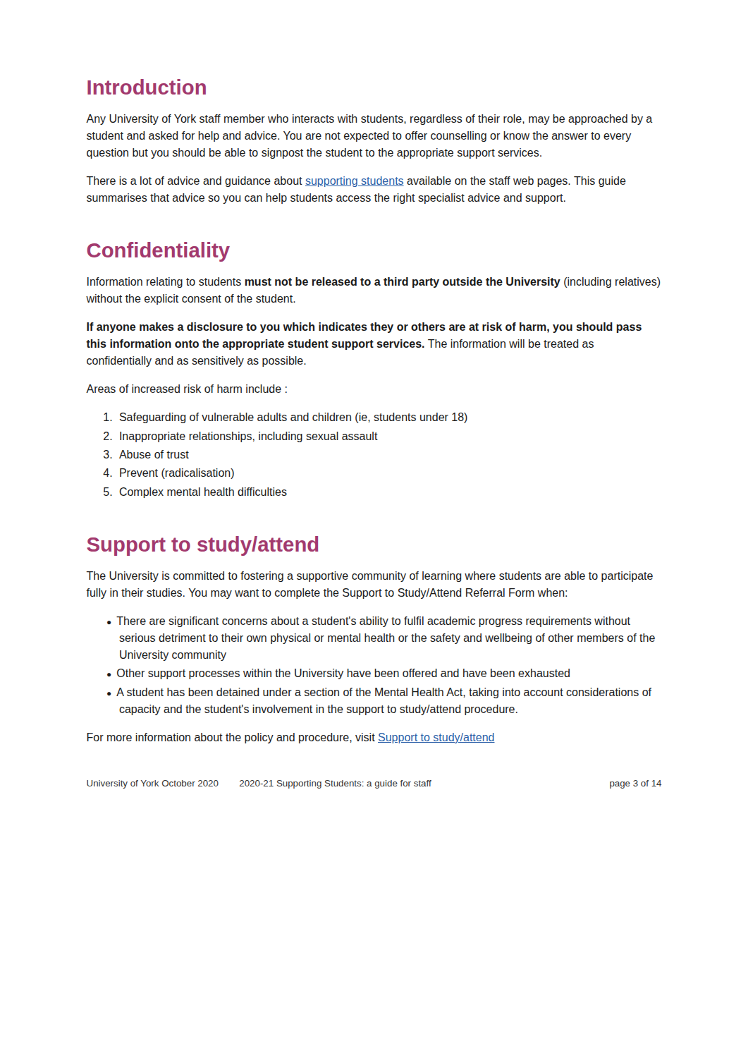Introduction
Any University of York staff member who interacts with students, regardless of their role, may be approached by a student and asked for help and advice. You are not expected to offer counselling or know the answer to every question but you should be able to signpost the student to the appropriate support services.
There is a lot of advice and guidance about supporting students available on the staff web pages. This guide summarises that advice so you can help students access the right specialist advice and support.
Confidentiality
Information relating to students must not be released to a third party outside the University (including relatives) without the explicit consent of the student.
If anyone makes a disclosure to you which indicates they or others are at risk of harm, you should pass this information onto the appropriate student support services. The information will be treated as confidentially and as sensitively as possible.
Areas of increased risk of harm include :
Safeguarding of vulnerable adults and children (ie, students under 18)
Inappropriate relationships, including sexual assault
Abuse of trust
Prevent (radicalisation)
Complex mental health difficulties
Support to study/attend
The University is committed to fostering a supportive community of learning where students are able to participate fully in their studies. You may want to complete the Support to Study/Attend Referral Form when:
There are significant concerns about a student's ability to fulfil academic progress requirements without serious detriment to their own physical or mental health or the safety and wellbeing of other members of the University community
Other support processes within the University have been offered and have been exhausted
A student has been detained under a section of the Mental Health Act, taking into account considerations of capacity and the student's involvement in the support to study/attend procedure.
For more information about the policy and procedure, visit Support to study/attend
University of York October 2020 2020-21 Supporting Students: a guide for staff page 3 of 14